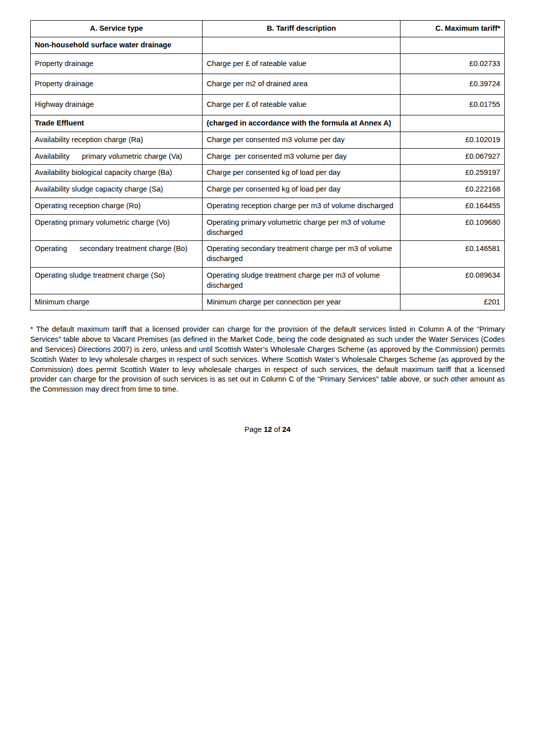| A. Service type | B. Tariff description | C. Maximum tariff* |
| --- | --- | --- |
| Non-household surface water drainage | | |
| Property drainage | Charge per £ of rateable value | £0.02733 |
| Property drainage | Charge per m2 of drained area | £0.39724 |
| Highway drainage | Charge per £ of rateable value | £0.01755 |
| Trade Effluent | (charged in accordance with the formula at Annex A) | |
| Availability reception charge (Ra) | Charge per consented m3 volume per day | £0.102019 |
| Availability primary volumetric charge (Va) | Charge per consented m3 volume per day | £0.067927 |
| Availability biological capacity charge (Ba) | Charge per consented kg of load per day | £0.259197 |
| Availability sludge capacity charge (Sa) | Charge per consented kg of load per day | £0.222168 |
| Operating reception charge (Ro) | Operating reception charge per m3 of volume discharged | £0.164455 |
| Operating primary volumetric charge (Vo) | Operating primary volumetric charge per m3 of volume discharged | £0.109680 |
| Operating secondary treatment charge (Bo) | Operating secondary treatment charge per m3 of volume discharged | £0.146581 |
| Operating sludge treatment charge (So) | Operating sludge treatment charge per m3 of volume discharged | £0.089634 |
| Minimum charge | Minimum charge per connection per year | £201 |
* The default maximum tariff that a licensed provider can charge for the provision of the default services listed in Column A of the “Primary Services” table above to Vacant Premises (as defined in the Market Code, being the code designated as such under the Water Services (Codes and Services) Directions 2007) is zero, unless and until Scottish Water’s Wholesale Charges Scheme (as approved by the Commission) permits Scottish Water to levy wholesale charges in respect of such services. Where Scottish Water’s Wholesale Charges Scheme (as approved by the Commission) does permit Scottish Water to levy wholesale charges in respect of such services, the default maximum tariff that a licensed provider can charge for the provision of such services is as set out in Column C of the “Primary Services” table above, or such other amount as the Commission may direct from time to time.
Page 12 of 24